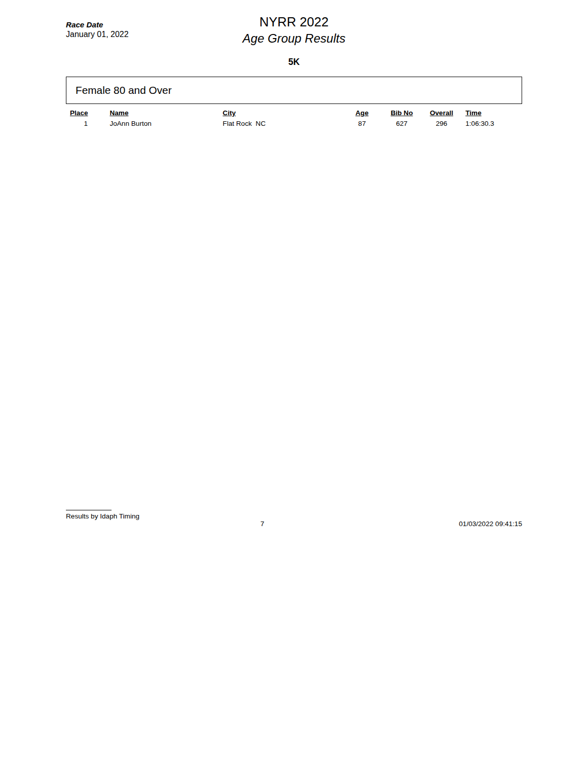Race Date
January 01, 2022
NYRR 2022
Age Group Results
5K
Female 80 and Over
| Place | Name | City | Age | Bib No | Overall | Time |
| --- | --- | --- | --- | --- | --- | --- |
| 1 | JoAnn Burton | Flat Rock NC | 87 | 627 | 296 | 1:06:30.3 |
Results by Idaph Timing
7
01/03/2022 09:41:15